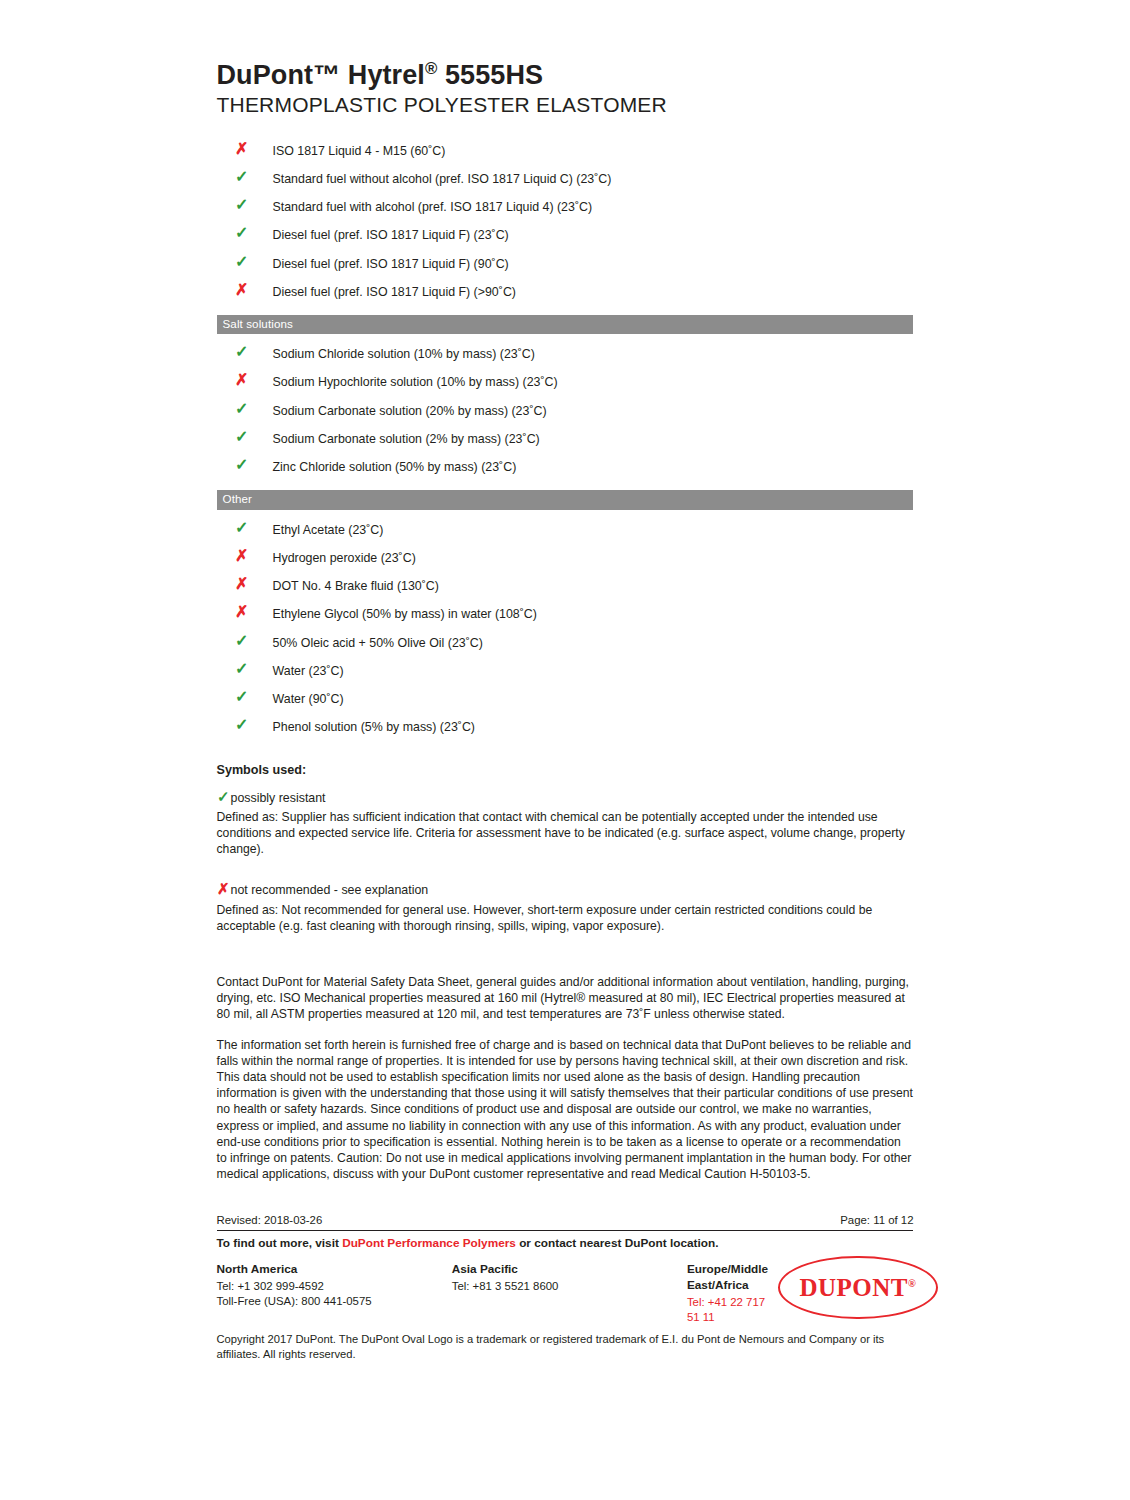DuPont™ Hytrel® 5555HS
THERMOPLASTIC POLYESTER ELASTOMER
✗ISO 1817 Liquid 4 - M15 (60˚C)
✓Standard fuel without alcohol (pref. ISO 1817 Liquid C) (23˚C)
✓Standard fuel with alcohol (pref. ISO 1817 Liquid 4) (23˚C)
✓Diesel fuel (pref. ISO 1817 Liquid F) (23˚C)
✓Diesel fuel (pref. ISO 1817 Liquid F) (90˚C)
✗Diesel fuel (pref. ISO 1817 Liquid F) (>90˚C)
Salt solutions
✓Sodium Chloride solution (10% by mass) (23˚C)
✗Sodium Hypochlorite solution (10% by mass) (23˚C)
✓Sodium Carbonate solution (20% by mass) (23˚C)
✓Sodium Carbonate solution (2% by mass) (23˚C)
✓Zinc Chloride solution (50% by mass) (23˚C)
Other
✓Ethyl Acetate (23˚C)
✗Hydrogen peroxide (23˚C)
✗DOT No. 4 Brake fluid (130˚C)
✗Ethylene Glycol (50% by mass) in water (108˚C)
✓50% Oleic acid + 50% Olive Oil (23˚C)
✓Water (23˚C)
✓Water (90˚C)
✓Phenol solution (5% by mass) (23˚C)
Symbols used:
✓possibly resistant
Defined as: Supplier has sufficient indication that contact with chemical can be potentially accepted under the intended use conditions and expected service life. Criteria for assessment have to be indicated (e.g. surface aspect, volume change, property change).
✗not recommended - see explanation
Defined as: Not recommended for general use. However, short-term exposure under certain restricted conditions could be acceptable (e.g. fast cleaning with thorough rinsing, spills, wiping, vapor exposure).
Contact DuPont for Material Safety Data Sheet, general guides and/or additional information about ventilation, handling, purging, drying, etc. ISO Mechanical properties measured at 160 mil (Hytrel® measured at 80 mil), IEC Electrical properties measured at 80 mil, all ASTM properties measured at 120 mil, and test temperatures are 73˚F unless otherwise stated.
The information set forth herein is furnished free of charge and is based on technical data that DuPont believes to be reliable and falls within the normal range of properties. It is intended for use by persons having technical skill, at their own discretion and risk. This data should not be used to establish specification limits nor used alone as the basis of design. Handling precaution information is given with the understanding that those using it will satisfy themselves that their particular conditions of use present no health or safety hazards. Since conditions of product use and disposal are outside our control, we make no warranties, express or implied, and assume no liability in connection with any use of this information. As with any product, evaluation under end-use conditions prior to specification is essential. Nothing herein is to be taken as a license to operate or a recommendation to infringe on patents. Caution: Do not use in medical applications involving permanent implantation in the human body. For other medical applications, discuss with your DuPont customer representative and read Medical Caution H-50103-5.
Revised: 2018-03-26 Page: 11 of 12
To find out more, visit DuPont Performance Polymers or contact nearest DuPont location.
North America
Tel: +1 302 999-4592
Toll-Free (USA): 800 441-0575
Asia Pacific
Tel: +81 3 5521 8600
Europe/Middle East/Africa
Tel: +41 22 717 51 11
DUPONT®
Copyright 2017 DuPont. The DuPont Oval Logo is a trademark or registered trademark of E.I. du Pont de Nemours and Company or its affiliates. All rights reserved.